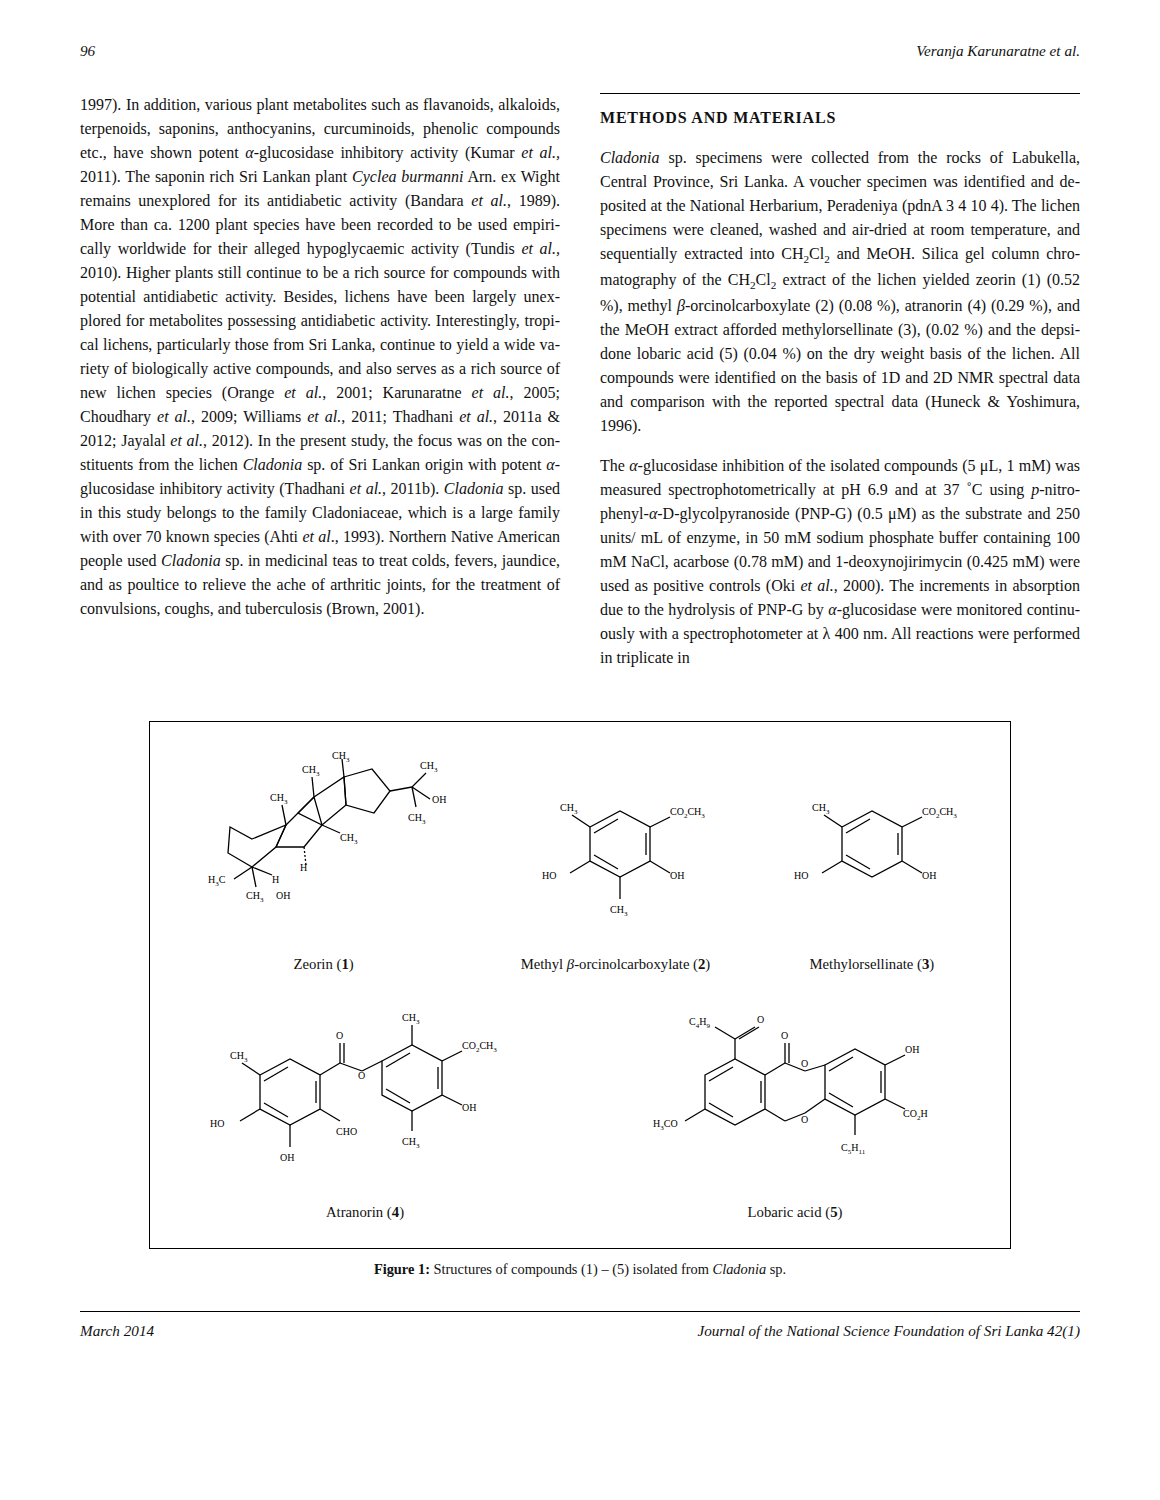96 Veranja Karunaratne et al.
1997). In addition, various plant metabolites such as flavanoids, alkaloids, terpenoids, saponins, anthocyanins, curcuminoids, phenolic compounds etc., have shown potent α-glucosidase inhibitory activity (Kumar et al., 2011). The saponin rich Sri Lankan plant Cyclea burmanni Arn. ex Wight remains unexplored for its antidiabetic activity (Bandara et al., 1989). More than ca. 1200 plant species have been recorded to be used empirically worldwide for their alleged hypoglycaemic activity (Tundis et al., 2010). Higher plants still continue to be a rich source for compounds with potential antidiabetic activity. Besides, lichens have been largely unexplored for metabolites possessing antidiabetic activity. Interestingly, tropical lichens, particularly those from Sri Lanka, continue to yield a wide variety of biologically active compounds, and also serves as a rich source of new lichen species (Orange et al., 2001; Karunaratne et al., 2005; Choudhary et al., 2009; Williams et al., 2011; Thadhani et al., 2011a & 2012; Jayalal et al., 2012). In the present study, the focus was on the constituents from the lichen Cladonia sp. of Sri Lankan origin with potent α-glucosidase inhibitory activity (Thadhani et al., 2011b). Cladonia sp. used in this study belongs to the family Cladoniaceae, which is a large family with over 70 known species (Ahti et al., 1993). Northern Native American people used Cladonia sp. in medicinal teas to treat colds, fevers, jaundice, and as poultice to relieve the ache of arthritic joints, for the treatment of convulsions, coughs, and tuberculosis (Brown, 2001).
METHODS AND MATERIALS
Cladonia sp. specimens were collected from the rocks of Labukella, Central Province, Sri Lanka. A voucher specimen was identified and deposited at the National Herbarium, Peradeniya (pdnA 3 4 10 4). The lichen specimens were cleaned, washed and air-dried at room temperature, and sequentially extracted into CH2Cl2 and MeOH. Silica gel column chromatography of the CH2Cl2 extract of the lichen yielded zeorin (1) (0.52 %), methyl β-orcinolcarboxylate (2) (0.08 %), atranorin (4) (0.29 %), and the MeOH extract afforded methylorsellinate (3), (0.02 %) and the depsidone lobaric acid (5) (0.04 %) on the dry weight basis of the lichen. All compounds were identified on the basis of 1D and 2D NMR spectral data and comparison with the reported spectral data (Huneck & Yoshimura, 1996).
The α-glucosidase inhibition of the isolated compounds (5 μL, 1 mM) was measured spectrophotometrically at pH 6.9 and at 37 ˚C using p-nitrophenyl-α-D-glycolpyranoside (PNP-G) (0.5 μM) as the substrate and 250 units/ mL of enzyme, in 50 mM sodium phosphate buffer containing 100 mM NaCl, acarbose (0.78 mM) and 1-deoxynojirimycin (0.425 mM) were used as positive controls (Oki et al., 2000). The increments in absorption due to the hydrolysis of PNP-G by α-glucosidase were monitored continuously with a spectrophotometer at λ 400 nm. All reactions were performed in triplicate in
CH3 OH CH3 CH3 CH3 CH3 CH3 H H3C CH3 H OH
Zeorin (1)
CH3 CO2CH3 OH CH3 HO
Methyl β-orcinolcarboxylate (2)
CH3 CO2CH3 OH HO
Methylorsellinate (3)
CH3 HO OH CHO O O CH3 CO2CH3 OH CH3
Atranorin (4)
C4H9 O O O O H3CO OH CO2H C5H11
Lobaric acid (5)
Figure 1: Structures of compounds (1) – (5) isolated from Cladonia sp.
March 2014 Journal of the National Science Foundation of Sri Lanka 42(1)